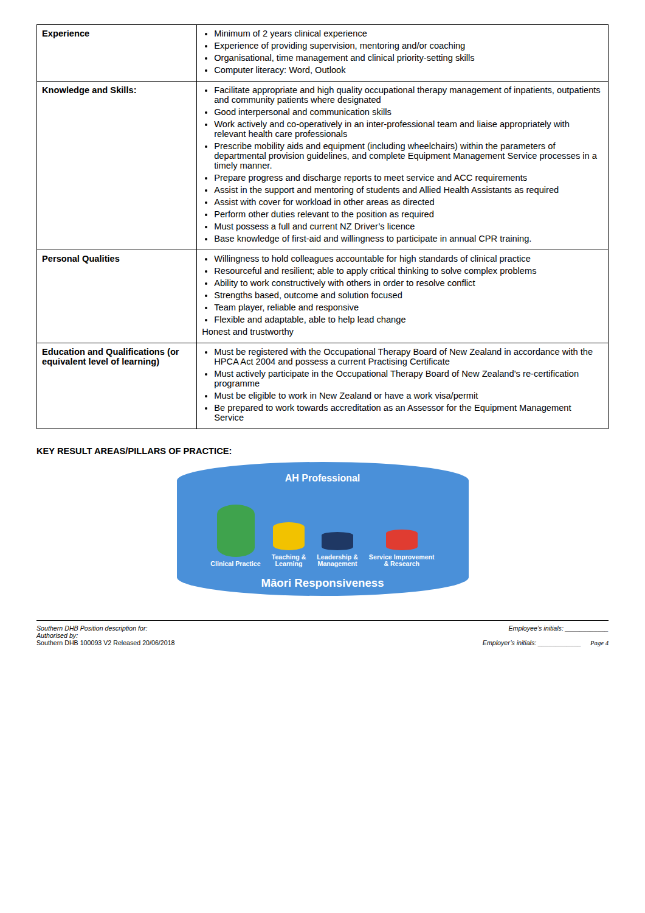| Experience | Minimum of 2 years clinical experience Experience of providing supervision, mentoring and/or coaching Organisational, time management and clinical priority-setting skills Computer literacy: Word, Outlook |
| Knowledge and Skills: | Facilitate appropriate and high quality occupational therapy management of inpatients, outpatients and community patients where designated Good interpersonal and communication skills Work actively and co-operatively in an inter-professional team and liaise appropriately with relevant health care professionals Prescribe mobility aids and equipment (including wheelchairs) within the parameters of departmental provision guidelines, and complete Equipment Management Service processes in a timely manner. Prepare progress and discharge reports to meet service and ACC requirements Assist in the support and mentoring of students and Allied Health Assistants as required Assist with cover for workload in other areas as directed Perform other duties relevant to the position as required Must possess a full and current NZ Driver’s licence Base knowledge of first-aid and willingness to participate in annual CPR training. |
| Personal Qualities | Willingness to hold colleagues accountable for high standards of clinical practice Resourceful and resilient; able to apply critical thinking to solve complex problems Ability to work constructively with others in order to resolve conflict Strengths based, outcome and solution focused Team player, reliable and responsive Flexible and adaptable, able to help lead change Honest and trustworthy |
| Education and Qualifications (or equivalent level of learning) | Must be registered with the Occupational Therapy Board of New Zealand in accordance with the HPCA Act 2004 and possess a current Practising Certificate Must actively participate in the Occupational Therapy Board of New Zealand’s re-certification programme Must be eligible to work in New Zealand or have a work visa/permit Be prepared to work towards accreditation as an Assessor for the Equipment Management Service |
KEY RESULT AREAS/PILLARS OF PRACTICE:
AH Professional
Clinical Practice
Teaching &
Learning
Leadership &
Management
Service Improvement
& Research
Māori Responsiveness
Southern DHB Position description for:
Authorised by:
Southern DHB 100093 V2 Released 20/06/2018
Employee’s initials: ____________
Employer’s initials: ____________ Page 4